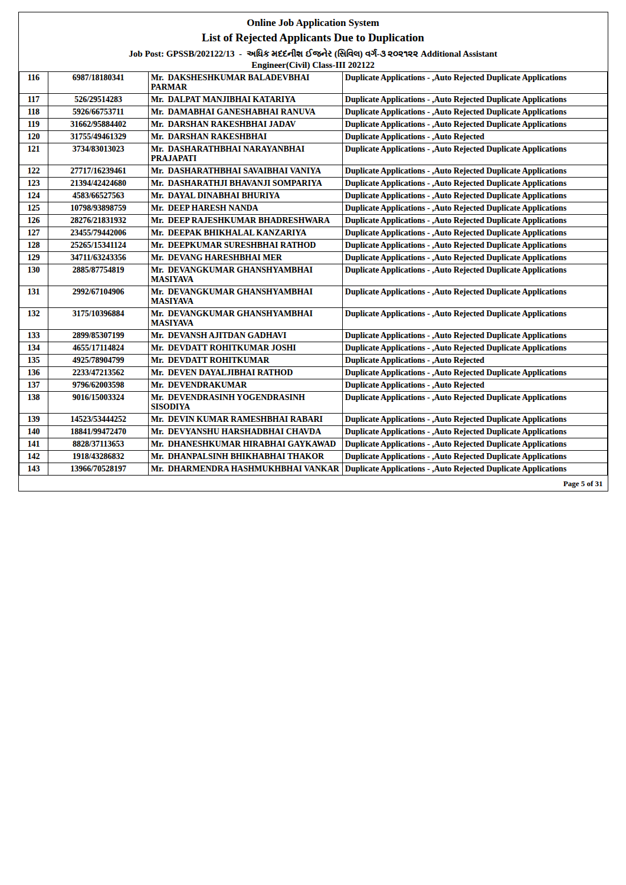Online Job Application System
List of Rejected Applicants Due to Duplication
Job Post: GPSSB/202122/13 - અધિક મદદનીશ ઈજનેર (સિવિલ) વર્ગ-૩ ૨૦૨૧૨૨ Additional Assistant Engineer(Civil) Class-III 202122
| 116 | 6987/18180341 | Mr. DAKSHESHKUMAR BALADEVBHAI PARMAR | Duplicate Applications - ,Auto Rejected Duplicate Applications |
| 117 | 526/29514283 | Mr. DALPAT MANJIBHAI KATARIYA | Duplicate Applications - ,Auto Rejected Duplicate Applications |
| 118 | 5926/66753711 | Mr. DAMABHAI GANESHABHAI RANUVA | Duplicate Applications - ,Auto Rejected Duplicate Applications |
| 119 | 31662/95884402 | Mr. DARSHAN RAKESHBHAI JADAV | Duplicate Applications - ,Auto Rejected Duplicate Applications |
| 120 | 31755/49461329 | Mr. DARSHAN RAKESHBHAI | Duplicate Applications - ,Auto Rejected |
| 121 | 3734/83013023 | Mr. DASHARATHBHAI NARAYANBHAI PRAJAPATI | Duplicate Applications - ,Auto Rejected Duplicate Applications |
| 122 | 27717/16239461 | Mr. DASHARATHBHAI SAVAIBHAI VANIYA | Duplicate Applications - ,Auto Rejected Duplicate Applications |
| 123 | 21394/42424680 | Mr. DASHARATHJI BHAVANJI SOMPARIYA | Duplicate Applications - ,Auto Rejected Duplicate Applications |
| 124 | 4583/66527563 | Mr. DAYAL DINABHAI BHURIYA | Duplicate Applications - ,Auto Rejected Duplicate Applications |
| 125 | 10798/93898759 | Mr. DEEP HARESH NANDA | Duplicate Applications - ,Auto Rejected Duplicate Applications |
| 126 | 28276/21831932 | Mr. DEEP RAJESHKUMAR BHADRESHWARA | Duplicate Applications - ,Auto Rejected Duplicate Applications |
| 127 | 23455/79442006 | Mr. DEEPAK BHIKHALAL KANZARIYA | Duplicate Applications - ,Auto Rejected Duplicate Applications |
| 128 | 25265/15341124 | Mr. DEEPKUMAR SURESHBHAI RATHOD | Duplicate Applications - ,Auto Rejected Duplicate Applications |
| 129 | 34711/63243356 | Mr. DEVANG HARESHBHAI MER | Duplicate Applications - ,Auto Rejected Duplicate Applications |
| 130 | 2885/87754819 | Mr. DEVANGKUMAR GHANSHYAMBHAI MASIYAVA | Duplicate Applications - ,Auto Rejected Duplicate Applications |
| 131 | 2992/67104906 | Mr. DEVANGKUMAR GHANSHYAMBHAI MASIYAVA | Duplicate Applications - ,Auto Rejected Duplicate Applications |
| 132 | 3175/10396884 | Mr. DEVANGKUMAR GHANSHYAMBHAI MASIYAVA | Duplicate Applications - ,Auto Rejected Duplicate Applications |
| 133 | 2899/85307199 | Mr. DEVANSH AJITDAN GADHAVI | Duplicate Applications - ,Auto Rejected Duplicate Applications |
| 134 | 4655/17114824 | Mr. DEVDATT ROHITKUMAR JOSHI | Duplicate Applications - ,Auto Rejected Duplicate Applications |
| 135 | 4925/78904799 | Mr. DEVDATT ROHITKUMAR | Duplicate Applications - ,Auto Rejected |
| 136 | 2233/47213562 | Mr. DEVEN DAYALJIBHAI RATHOD | Duplicate Applications - ,Auto Rejected Duplicate Applications |
| 137 | 9796/62003598 | Mr. DEVENDRAKUMAR | Duplicate Applications - ,Auto Rejected |
| 138 | 9016/15003324 | Mr. DEVENDRASINH YOGENDRASINH SISODIYA | Duplicate Applications - ,Auto Rejected Duplicate Applications |
| 139 | 14523/53444252 | Mr. DEVIN KUMAR RAMESHBHAI RABARI | Duplicate Applications - ,Auto Rejected Duplicate Applications |
| 140 | 18841/99472470 | Mr. DEVYANSHU HARSHADBHAI CHAVDA | Duplicate Applications - ,Auto Rejected Duplicate Applications |
| 141 | 8828/37113653 | Mr. DHANESHKUMAR HIRABHAI GAYKAWAD | Duplicate Applications - ,Auto Rejected Duplicate Applications |
| 142 | 1918/43286832 | Mr. DHANPALSINH BHIKHABHAI THAKOR | Duplicate Applications - ,Auto Rejected Duplicate Applications |
| 143 | 13966/70528197 | Mr. DHARMENDRA HASHMUKHBHAI VANKAR | Duplicate Applications - ,Auto Rejected Duplicate Applications |
Page 5 of 31